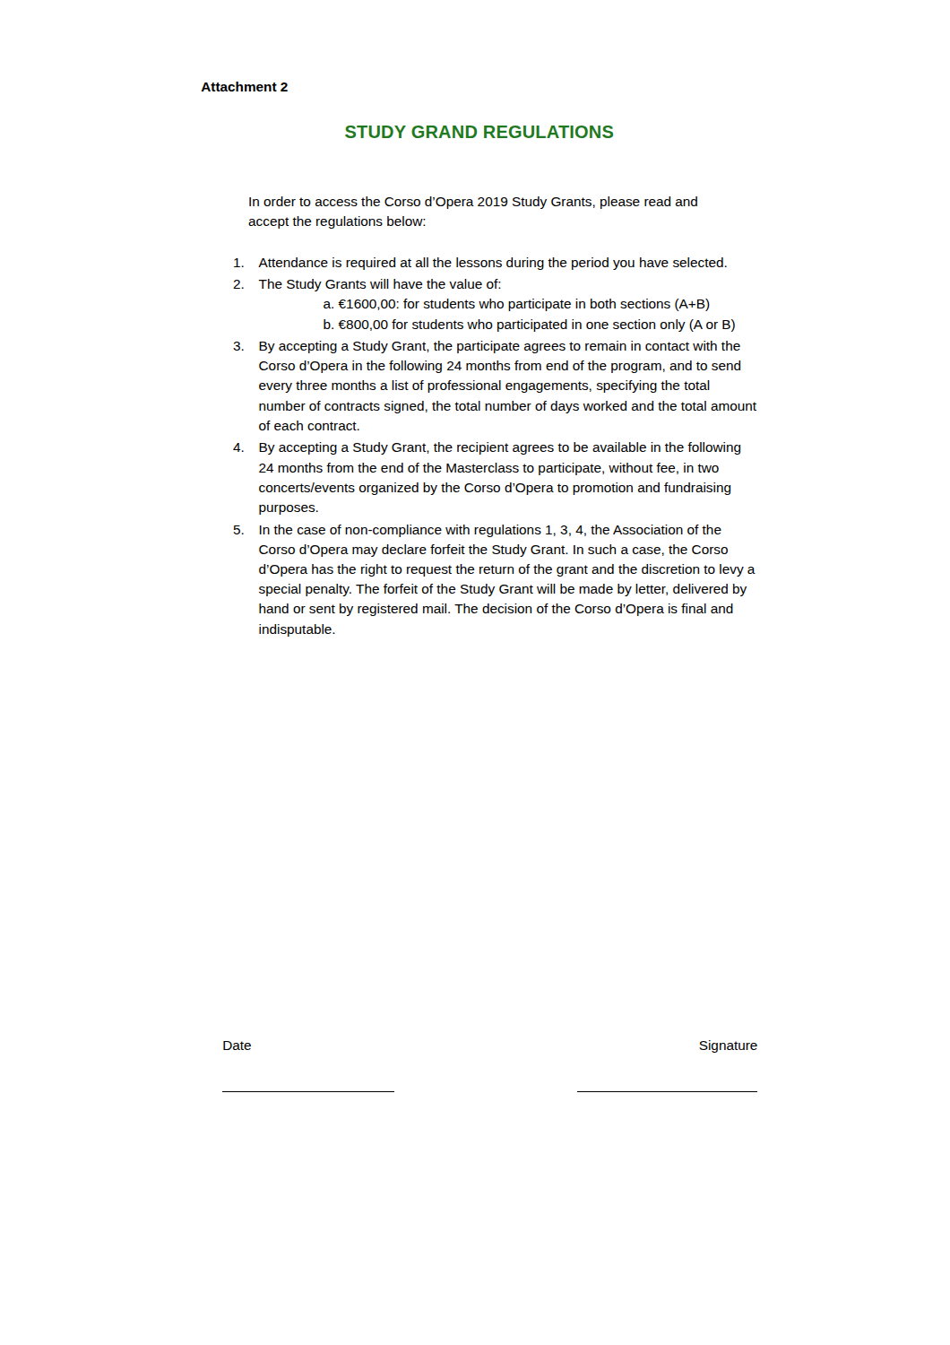Attachment 2
STUDY GRAND REGULATIONS
In order to access the Corso d’Opera 2019 Study Grants, please read and accept the regulations below:
Attendance is required at all the lessons during the period you have selected.
The Study Grants will have the value of:
a. €1600,00: for students who participate in both sections (A+B)
b. €800,00 for students who participated in one section only (A or B)
By accepting a Study Grant, the participate agrees to remain in contact with the Corso d’Opera in the following 24 months from end of the program, and to send every three months a list of professional engagements, specifying the total number of contracts signed, the total number of days worked and the total amount of each contract.
By accepting a Study Grant, the recipient agrees to be available in the following 24 months from the end of the Masterclass to participate, without fee, in two concerts/events organized by the Corso d’Opera to promotion and fundraising purposes.
In the case of non-compliance with regulations 1, 3, 4, the Association of the Corso d’Opera may declare forfeit the Study Grant. In such a case, the Corso d’Opera has the right to request the return of the grant and the discretion to levy a special penalty. The forfeit of the Study Grant will be made by letter, delivered by hand or sent by registered mail. The decision of the Corso d’Opera is final and indisputable.
Date
Signature